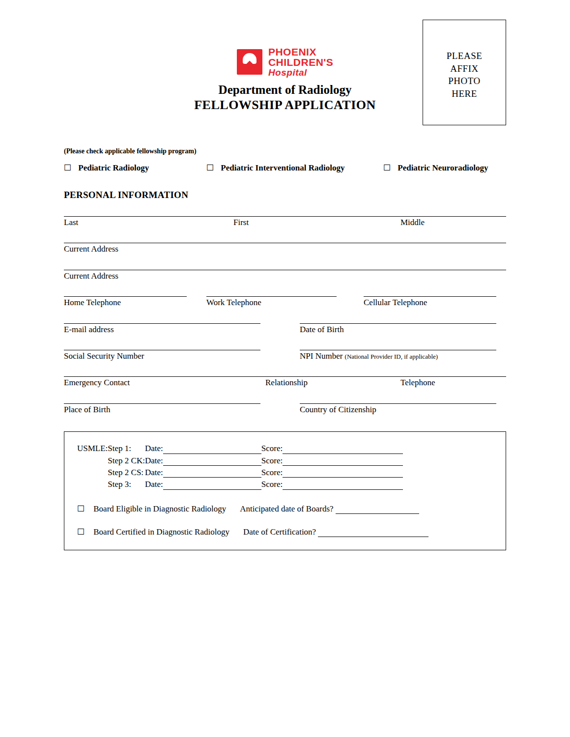PLEASE
AFFIX
PHOTO
HERE
PHOENIX CHILDREN'S Hospital
Department of Radiology FELLOWSHIP APPLICATION
(Please check applicable fellowship program)
☐Pediatric Radiology ☐Pediatric Interventional Radiology ☐Pediatric Neuroradiology
PERSONAL INFORMATION
Last First Middle
Current Address
Current Address
Home Telephone Work Telephone Cellular Telephone
E-mail address Date of Birth
Social Security Number NPI Number (National Provider ID, if applicable)
Emergency Contact Relationship Telephone
Place of Birth Country of Citizenship
| USMLE: | Step 1: | Date: | | Score: | |
| | Step 2 CK: | Date: | | Score: | |
| | Step 2 CS: | Date: | | Score: | |
| | Step 3: | Date: | | Score: | |
☐Board Eligible in Diagnostic Radiology Anticipated date of Boards?
☐Board Certified in Diagnostic Radiology Date of Certification?